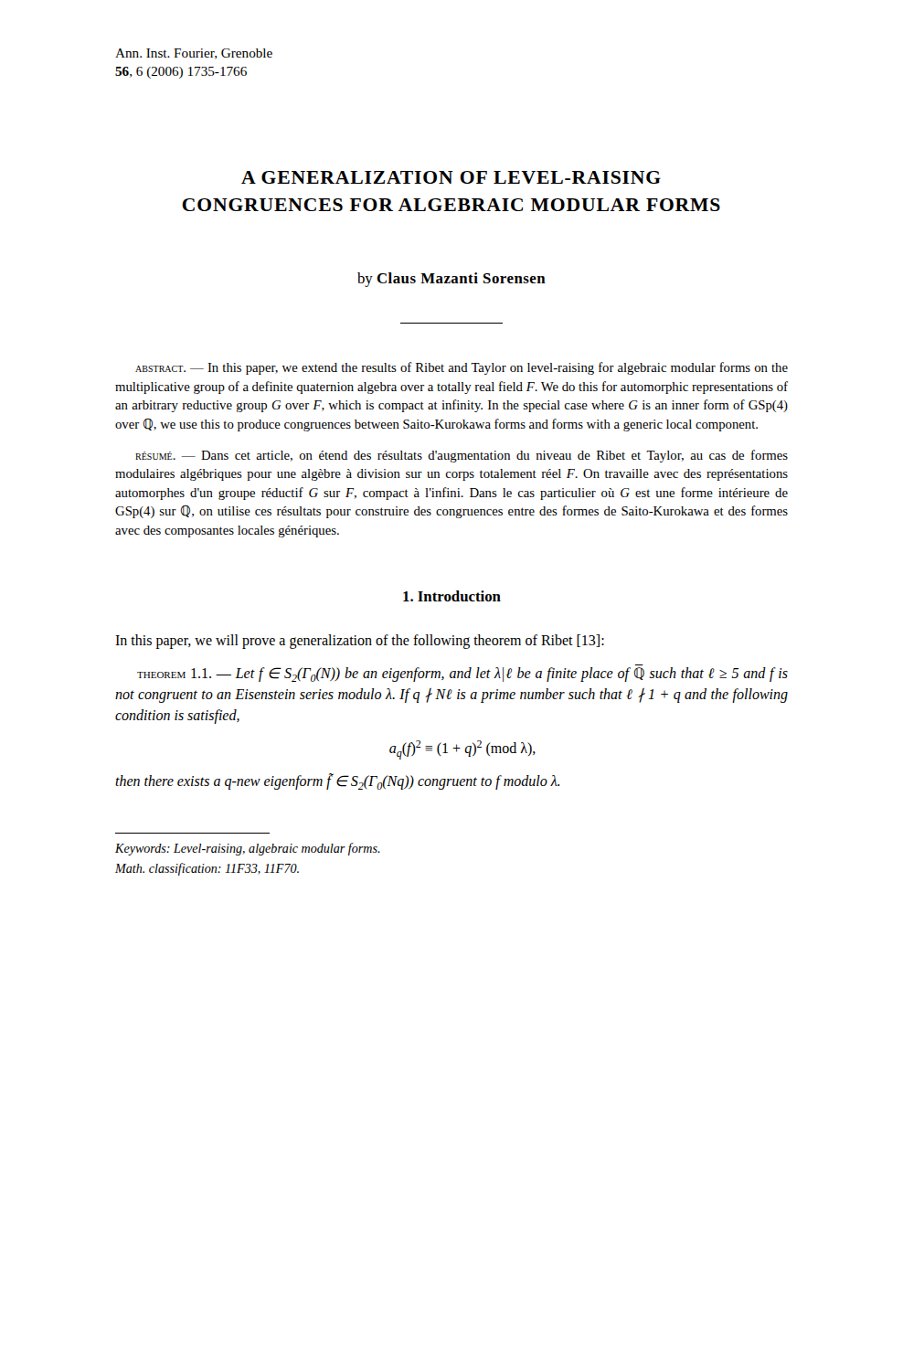Ann. Inst. Fourier, Grenoble
56, 6 (2006) 1735-1766
A Generalization of Level-Raising
Congruences for Algebraic Modular Forms
by Claus Mazanti Sorensen
Abstract. — In this paper, we extend the results of Ribet and Taylor on level-raising for algebraic modular forms on the multiplicative group of a definite quaternion algebra over a totally real field F. We do this for automorphic representations of an arbitrary reductive group G over F, which is compact at infinity. In the special case where G is an inner form of GSp(4) over ℚ, we use this to produce congruences between Saito-Kurokawa forms and forms with a generic local component.
Résumé. — Dans cet article, on étend des résultats d'augmentation du niveau de Ribet et Taylor, au cas de formes modulaires algébriques pour une algèbre à division sur un corps totalement réel F. On travaille avec des représentations automorphes d'un groupe réductif G sur F, compact à l'infini. Dans le cas particulier où G est une forme intérieure de GSp(4) sur ℚ, on utilise ces résultats pour construire des congruences entre des formes de Saito-Kurokawa et des formes avec des composantes locales génériques.
1. Introduction
In this paper, we will prove a generalization of the following theorem of Ribet [13]:
Theorem 1.1. — Let f ∈ S2(Γ0(N)) be an eigenform, and let λ|ℓ be a finite place of ℚ̅ such that ℓ ≥ 5 and f is not congruent to an Eisenstein series modulo λ. If q ∤ Nℓ is a prime number such that ℓ ∤ 1 + q and the following condition is satisfied,
aq(f)2 ≡ (1 + q)2 (mod λ),
then there exists a q-new eigenform f̃ ∈ S2(Γ0(Nq)) congruent to f modulo λ.
Keywords: Level-raising, algebraic modular forms.
Math. classification: 11F33, 11F70.